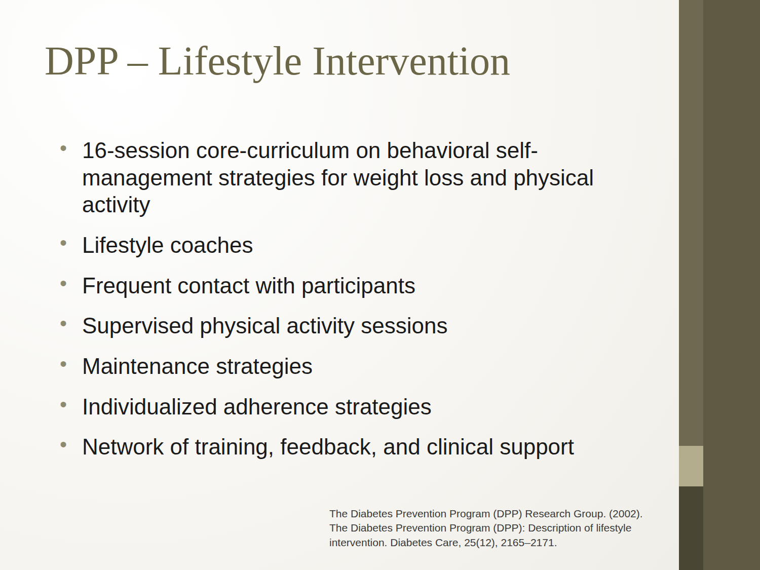DPP – Lifestyle Intervention
16-session core-curriculum on behavioral self-management strategies for weight loss and physical activity
Lifestyle coaches
Frequent contact with participants
Supervised physical activity sessions
Maintenance strategies
Individualized adherence strategies
Network of training, feedback, and clinical support
The Diabetes Prevention Program (DPP) Research Group. (2002). The Diabetes Prevention Program (DPP): Description of lifestyle intervention. Diabetes Care, 25(12), 2165–2171.